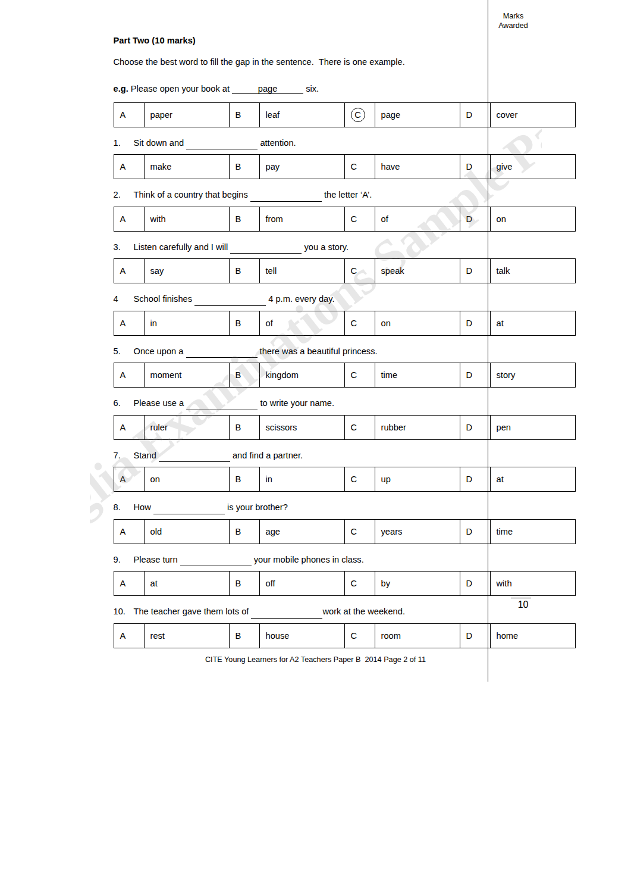Marks
Awarded
Anglia Examinations Sample Paper
Part Two (10 marks)
Choose the best word to fill the gap in the sentence. There is one example.
e.g. Please open your book at page six.
| A | paper | B | leaf | C | page | D | cover |
1. Sit down and attention.
| A | make | B | pay | C | have | D | give |
2. Think of a country that begins the letter ‘A’.
| A | with | B | from | C | of | D | on |
3. Listen carefully and I will you a story.
| A | say | B | tell | C | speak | D | talk |
4 School finishes 4 p.m. every day.
| A | in | B | of | C | on | D | at |
5. Once upon a there was a beautiful princess.
| A | moment | B | kingdom | C | time | D | story |
6. Please use a to write your name.
| A | ruler | B | scissors | C | rubber | D | pen |
7. Stand and find a partner.
| A | on | B | in | C | up | D | at |
8. How is your brother?
| A | old | B | age | C | years | D | time |
9. Please turn your mobile phones in class.
| A | at | B | off | C | by | D | with |
10. The teacher gave them lots of work at the weekend.
| A | rest | B | house | C | room | D | home |
10
CITE Young Learners for A2 Teachers Paper B 2014 Page 2 of 11